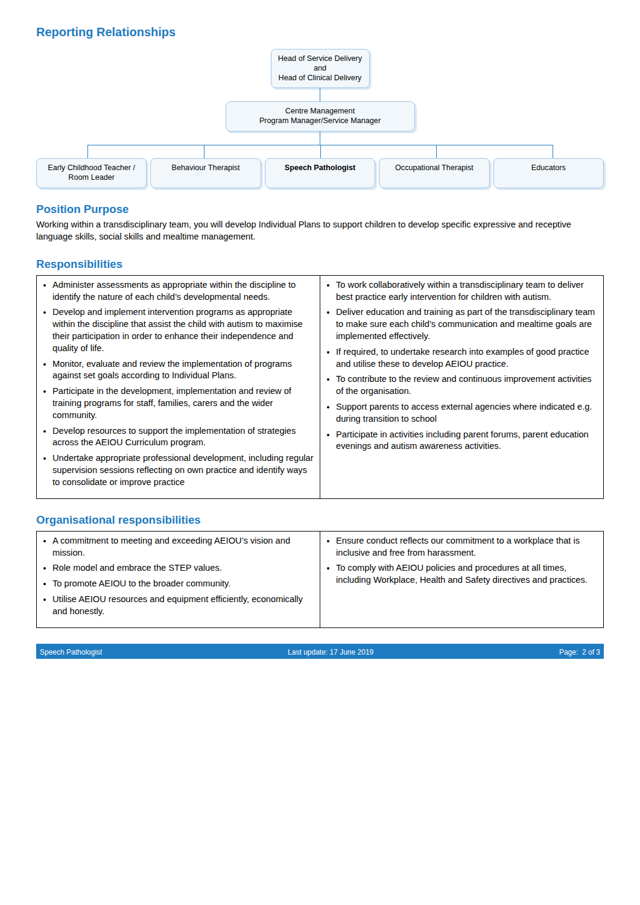Reporting Relationships
Head of Service Delivery and
Head of Clinical Delivery
Centre Management
Program Manager/Service Manager
Early Childhood Teacher /
Room Leader
Behaviour Therapist
Speech Pathologist
Occupational Therapist
Educators
Position Purpose
Working within a transdisciplinary team, you will develop Individual Plans to support children to develop specific expressive and receptive language skills, social skills and mealtime management.
Responsibilities
| Administer assessments as appropriate within the discipline to identify the nature of each child’s developmental needs. Develop and implement intervention programs as appropriate within the discipline that assist the child with autism to maximise their participation in order to enhance their independence and quality of life. Monitor, evaluate and review the implementation of programs against set goals according to Individual Plans. Participate in the development, implementation and review of training programs for staff, families, carers and the wider community. Develop resources to support the implementation of strategies across the AEIOU Curriculum program. Undertake appropriate professional development, including regular supervision sessions reflecting on own practice and identify ways to consolidate or improve practice | To work collaboratively within a transdisciplinary team to deliver best practice early intervention for children with autism. Deliver education and training as part of the transdisciplinary team to make sure each child’s communication and mealtime goals are implemented effectively. If required, to undertake research into examples of good practice and utilise these to develop AEIOU practice. To contribute to the review and continuous improvement activities of the organisation. Support parents to access external agencies where indicated e.g. during transition to school Participate in activities including parent forums, parent education evenings and autism awareness activities. |
Organisational responsibilities
| A commitment to meeting and exceeding AEIOU’s vision and mission. Role model and embrace the STEP values. To promote AEIOU to the broader community. Utilise AEIOU resources and equipment efficiently, economically and honestly. | Ensure conduct reflects our commitment to a workplace that is inclusive and free from harassment. To comply with AEIOU policies and procedures at all times, including Workplace, Health and Safety directives and practices. |
Speech Pathologist Last update: 17 June 2019 Page: 2 of 3